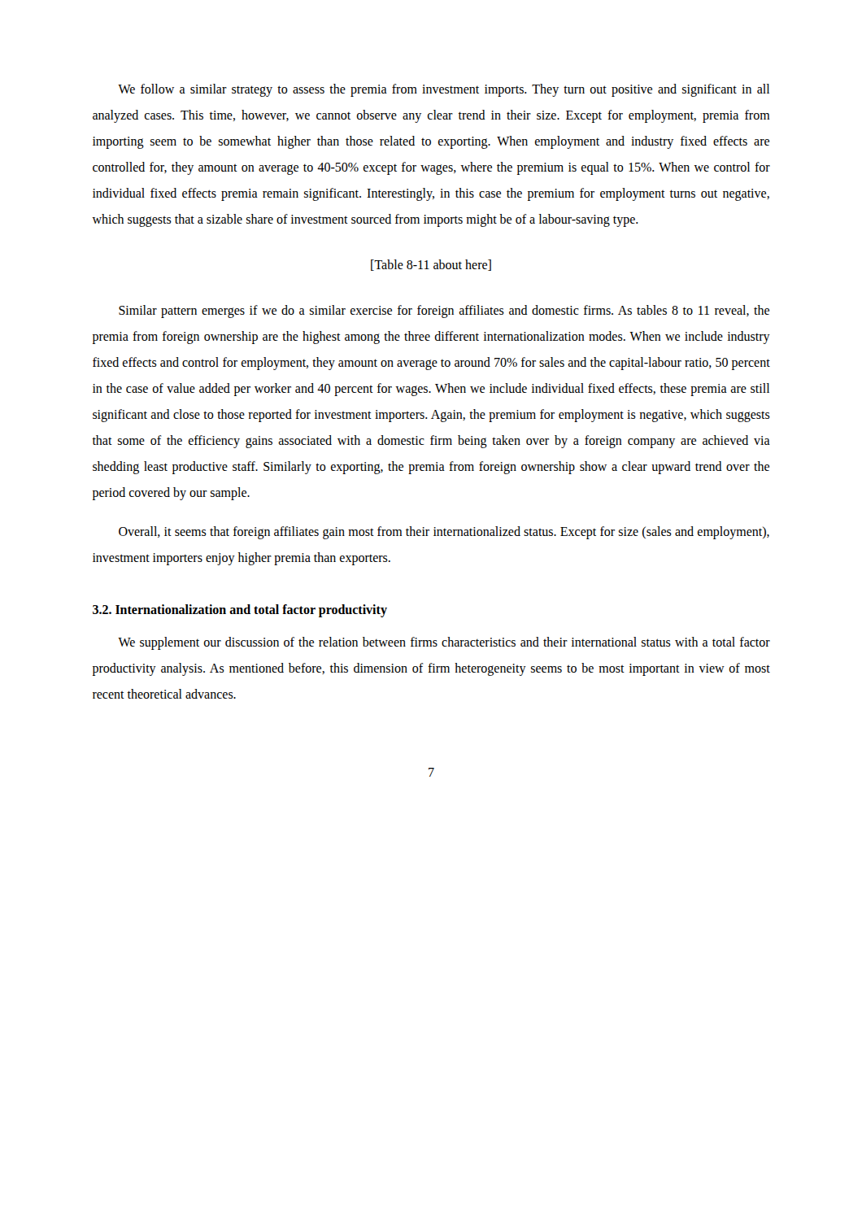We follow a similar strategy to assess the premia from investment imports. They turn out positive and significant in all analyzed cases. This time, however, we cannot observe any clear trend in their size. Except for employment, premia from importing seem to be somewhat higher than those related to exporting. When employment and industry fixed effects are controlled for, they amount on average to 40-50% except for wages, where the premium is equal to 15%. When we control for individual fixed effects premia remain significant. Interestingly, in this case the premium for employment turns out negative, which suggests that a sizable share of investment sourced from imports might be of a labour-saving type.
[Table 8-11 about here]
Similar pattern emerges if we do a similar exercise for foreign affiliates and domestic firms. As tables 8 to 11 reveal, the premia from foreign ownership are the highest among the three different internationalization modes. When we include industry fixed effects and control for employment, they amount on average to around 70% for sales and the capital-labour ratio, 50 percent in the case of value added per worker and 40 percent for wages. When we include individual fixed effects, these premia are still significant and close to those reported for investment importers. Again, the premium for employment is negative, which suggests that some of the efficiency gains associated with a domestic firm being taken over by a foreign company are achieved via shedding least productive staff. Similarly to exporting, the premia from foreign ownership show a clear upward trend over the period covered by our sample.
Overall, it seems that foreign affiliates gain most from their internationalized status. Except for size (sales and employment), investment importers enjoy higher premia than exporters.
3.2. Internationalization and total factor productivity
We supplement our discussion of the relation between firms characteristics and their international status with a total factor productivity analysis. As mentioned before, this dimension of firm heterogeneity seems to be most important in view of most recent theoretical advances.
7